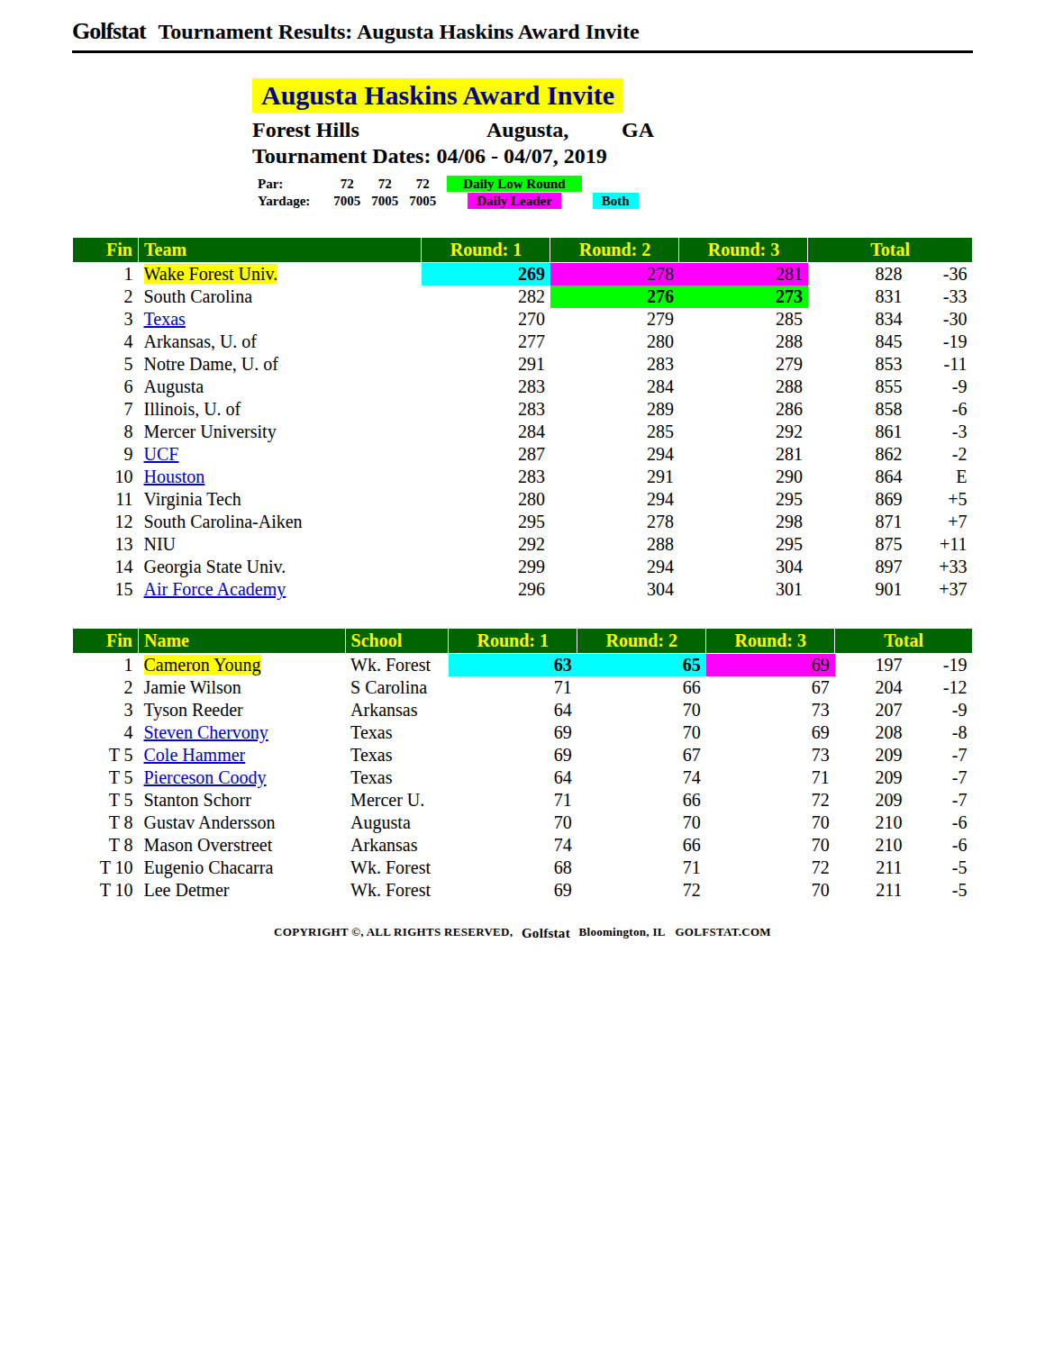Golfstat
Tournament Results: Augusta Haskins Award Invite
Augusta Haskins Award Invite
Forest Hills Augusta, GA
Tournament Dates: 04/06 - 04/07, 2019
| Par: | 72 | 72 | 72 | Daily Low Round | |
| Yardage: | 7005 | 7005 | 7005 | Daily Leader | Both |
| Fin | Team | Round: 1 | Round: 2 | Round: 3 | Total |
| --- | --- | --- | --- | --- | --- |
| 1 | Wake Forest Univ. | 269 | 278 | 281 | 828 | -36 |
| 2 | South Carolina | 282 | 276 | 273 | 831 | -33 |
| 3 | Texas | 270 | 279 | 285 | 834 | -30 |
| 4 | Arkansas, U. of | 277 | 280 | 288 | 845 | -19 |
| 5 | Notre Dame, U. of | 291 | 283 | 279 | 853 | -11 |
| 6 | Augusta | 283 | 284 | 288 | 855 | -9 |
| 7 | Illinois, U. of | 283 | 289 | 286 | 858 | -6 |
| 8 | Mercer University | 284 | 285 | 292 | 861 | -3 |
| 9 | UCF | 287 | 294 | 281 | 862 | -2 |
| 10 | Houston | 283 | 291 | 290 | 864 | E |
| 11 | Virginia Tech | 280 | 294 | 295 | 869 | +5 |
| 12 | South Carolina-Aiken | 295 | 278 | 298 | 871 | +7 |
| 13 | NIU | 292 | 288 | 295 | 875 | +11 |
| 14 | Georgia State Univ. | 299 | 294 | 304 | 897 | +33 |
| 15 | Air Force Academy | 296 | 304 | 301 | 901 | +37 |
| Fin | Name | School | Round: 1 | Round: 2 | Round: 3 | Total |
| --- | --- | --- | --- | --- | --- | --- |
| 1 | Cameron Young | Wk. Forest | 63 | 65 | 69 | 197 | -19 |
| 2 | Jamie Wilson | S Carolina | 71 | 66 | 67 | 204 | -12 |
| 3 | Tyson Reeder | Arkansas | 64 | 70 | 73 | 207 | -9 |
| 4 | Steven Chervony | Texas | 69 | 70 | 69 | 208 | -8 |
| T 5 | Cole Hammer | Texas | 69 | 67 | 73 | 209 | -7 |
| T 5 | Pierceson Coody | Texas | 64 | 74 | 71 | 209 | -7 |
| T 5 | Stanton Schorr | Mercer U. | 71 | 66 | 72 | 209 | -7 |
| T 8 | Gustav Andersson | Augusta | 70 | 70 | 70 | 210 | -6 |
| T 8 | Mason Overstreet | Arkansas | 74 | 66 | 70 | 210 | -6 |
| T 10 | Eugenio Chacarra | Wk. Forest | 68 | 71 | 72 | 211 | -5 |
| T 10 | Lee Detmer | Wk. Forest | 69 | 72 | 70 | 211 | -5 |
COPYRIGHT ©, ALL RIGHTS RESERVED, Golfstat Bloomington, IL GOLFSTAT.COM